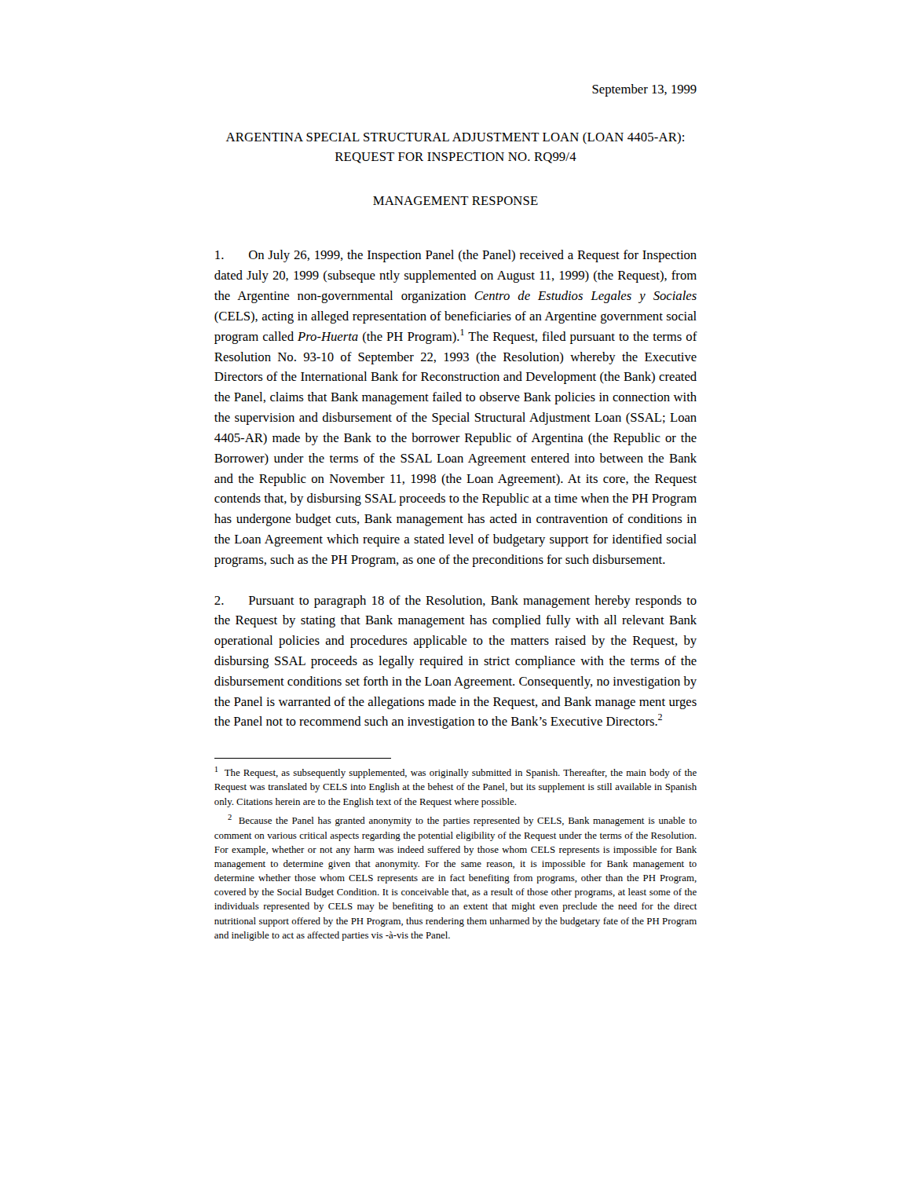September 13, 1999
ARGENTINA SPECIAL STRUCTURAL ADJUSTMENT LOAN (LOAN 4405-AR): REQUEST FOR INSPECTION NO. RQ99/4
MANAGEMENT RESPONSE
1. On July 26, 1999, the Inspection Panel (the Panel) received a Request for Inspection dated July 20, 1999 (subseque ntly supplemented on August 11, 1999) (the Request), from the Argentine non-governmental organization Centro de Estudios Legales y Sociales (CELS), acting in alleged representation of beneficiaries of an Argentine government social program called Pro-Huerta (the PH Program).1 The Request, filed pursuant to the terms of Resolution No. 93-10 of September 22, 1993 (the Resolution) whereby the Executive Directors of the International Bank for Reconstruction and Development (the Bank) created the Panel, claims that Bank management failed to observe Bank policies in connection with the supervision and disbursement of the Special Structural Adjustment Loan (SSAL; Loan 4405-AR) made by the Bank to the borrower Republic of Argentina (the Republic or the Borrower) under the terms of the SSAL Loan Agreement entered into between the Bank and the Republic on November 11, 1998 (the Loan Agreement). At its core, the Request contends that, by disbursing SSAL proceeds to the Republic at a time when the PH Program has undergone budget cuts, Bank management has acted in contravention of conditions in the Loan Agreement which require a stated level of budgetary support for identified social programs, such as the PH Program, as one of the preconditions for such disbursement.
2. Pursuant to paragraph 18 of the Resolution, Bank management hereby responds to the Request by stating that Bank management has complied fully with all relevant Bank operational policies and procedures applicable to the matters raised by the Request, by disbursing SSAL proceeds as legally required in strict compliance with the terms of the disbursement conditions set forth in the Loan Agreement. Consequently, no investigation by the Panel is warranted of the allegations made in the Request, and Bank manage ment urges the Panel not to recommend such an investigation to the Bank’s Executive Directors.2
1 The Request, as subsequently supplemented, was originally submitted in Spanish. Thereafter, the main body of the Request was translated by CELS into English at the behest of the Panel, but its supplement is still available in Spanish only. Citations herein are to the English text of the Request where possible.
2 Because the Panel has granted anonymity to the parties represented by CELS, Bank management is unable to comment on various critical aspects regarding the potential eligibility of the Request under the terms of the Resolution. For example, whether or not any harm was indeed suffered by those whom CELS represents is impossible for Bank management to determine given that anonymity. For the same reason, it is impossible for Bank management to determine whether those whom CELS represents are in fact benefiting from programs, other than the PH Program, covered by the Social Budget Condition. It is conceivable that, as a result of those other programs, at least some of the individuals represented by CELS may be benefiting to an extent that might even preclude the need for the direct nutritional support offered by the PH Program, thus rendering them unharmed by the budgetary fate of the PH Program and ineligible to act as affected parties vis -à-vis the Panel.